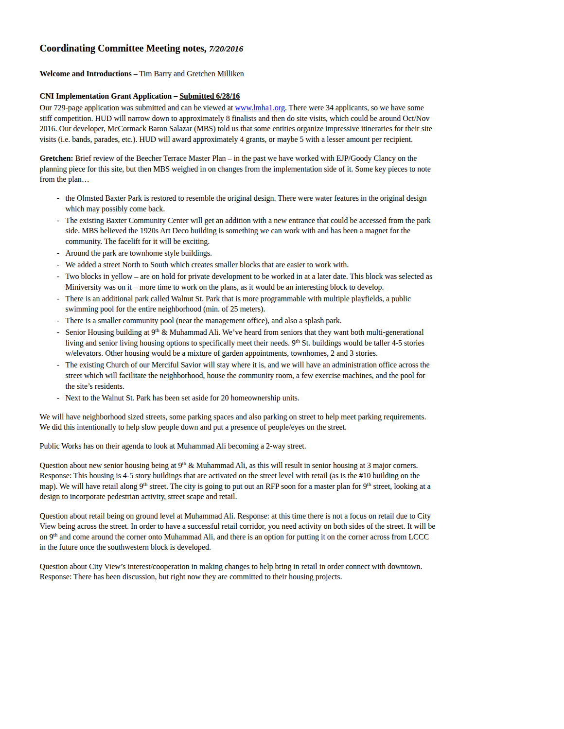Coordinating Committee Meeting notes, 7/20/2016
Welcome and Introductions – Tim Barry and Gretchen Milliken
CNI Implementation Grant Application – Submitted 6/28/16
Our 729-page application was submitted and can be viewed at www.lmha1.org. There were 34 applicants, so we have some stiff competition. HUD will narrow down to approximately 8 finalists and then do site visits, which could be around Oct/Nov 2016. Our developer, McCormack Baron Salazar (MBS) told us that some entities organize impressive itineraries for their site visits (i.e. bands, parades, etc.). HUD will award approximately 4 grants, or maybe 5 with a lesser amount per recipient.
Gretchen: Brief review of the Beecher Terrace Master Plan – in the past we have worked with EJP/Goody Clancy on the planning piece for this site, but then MBS weighed in on changes from the implementation side of it. Some key pieces to note from the plan…
the Olmsted Baxter Park is restored to resemble the original design. There were water features in the original design which may possibly come back.
The existing Baxter Community Center will get an addition with a new entrance that could be accessed from the park side. MBS believed the 1920s Art Deco building is something we can work with and has been a magnet for the community. The facelift for it will be exciting.
Around the park are townhome style buildings.
We added a street North to South which creates smaller blocks that are easier to work with.
Two blocks in yellow – are on hold for private development to be worked in at a later date. This block was selected as Miniversity was on it – more time to work on the plans, as it would be an interesting block to develop.
There is an additional park called Walnut St. Park that is more programmable with multiple playfields, a public swimming pool for the entire neighborhood (min. of 25 meters).
There is a smaller community pool (near the management office), and also a splash park.
Senior Housing building at 9th & Muhammad Ali. We’ve heard from seniors that they want both multi-generational living and senior living housing options to specifically meet their needs. 9th St. buildings would be taller 4-5 stories w/elevators. Other housing would be a mixture of garden appointments, townhomes, 2 and 3 stories.
The existing Church of our Merciful Savior will stay where it is, and we will have an administration office across the street which will facilitate the neighborhood, house the community room, a few exercise machines, and the pool for the site’s residents.
Next to the Walnut St. Park has been set aside for 20 homeownership units.
We will have neighborhood sized streets, some parking spaces and also parking on street to help meet parking requirements. We did this intentionally to help slow people down and put a presence of people/eyes on the street.
Public Works has on their agenda to look at Muhammad Ali becoming a 2-way street.
Question about new senior housing being at 9th & Muhammad Ali, as this will result in senior housing at 3 major corners. Response: This housing is 4-5 story buildings that are activated on the street level with retail (as is the #10 building on the map). We will have retail along 9th street. The city is going to put out an RFP soon for a master plan for 9th street, looking at a design to incorporate pedestrian activity, street scape and retail.
Question about retail being on ground level at Muhammad Ali. Response: at this time there is not a focus on retail due to City View being across the street. In order to have a successful retail corridor, you need activity on both sides of the street. It will be on 9th and come around the corner onto Muhammad Ali, and there is an option for putting it on the corner across from LCCC in the future once the southwestern block is developed.
Question about City View’s interest/cooperation in making changes to help bring in retail in order connect with downtown. Response: There has been discussion, but right now they are committed to their housing projects.